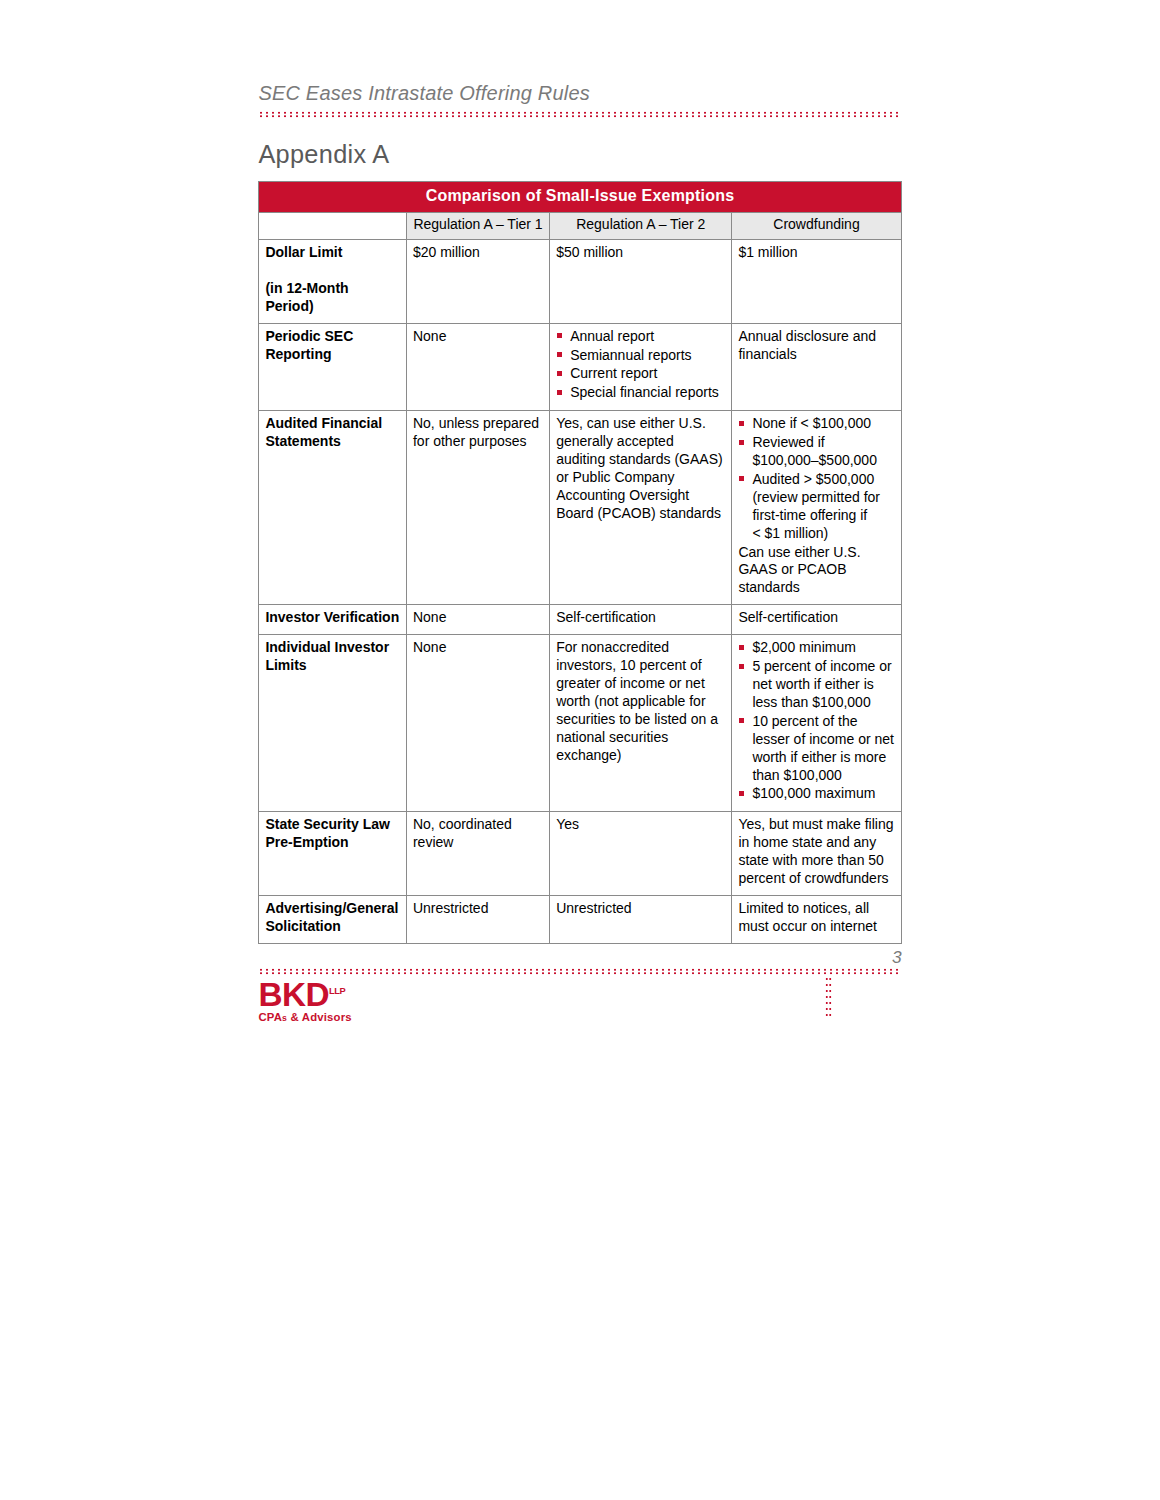SEC Eases Intrastate Offering Rules
Appendix A
| Comparison of Small-Issue Exemptions |
| --- |
| | Regulation A – Tier 1 | Regulation A – Tier 2 | Crowdfunding |
| Dollar Limit (in 12-Month Period) | $20 million | $50 million | $1 million |
| Periodic SEC Reporting | None | Annual report Semiannual reports Current report Special financial reports | Annual disclosure and financials |
| Audited Financial Statements | No, unless prepared for other purposes | Yes, can use either U.S. generally accepted auditing standards (GAAS) or Public Company Accounting Oversight Board (PCAOB) standards | None if < $100,000 Reviewed if $100,000–$500,000 Audited > $500,000 (review permitted for first-time offering if < $1 million) Can use either U.S. GAAS or PCAOB standards |
| Investor Verification | None | Self-certification | Self-certification |
| Individual Investor Limits | None | For nonaccredited investors, 10 percent of greater of income or net worth (not applicable for securities to be listed on a national securities exchange) | $2,000 minimum 5 percent of income or net worth if either is less than $100,000 10 percent of the lesser of income or net worth if either is more than $100,000 $100,000 maximum |
| State Security Law Pre-Emption | No, coordinated review | Yes | Yes, but must make filing in home state and any state with more than 50 percent of crowdfunders |
| Advertising/General Solicitation | Unrestricted | Unrestricted | Limited to notices, all must occur on internet |
3
BKDLLP
CPAs & Advisors